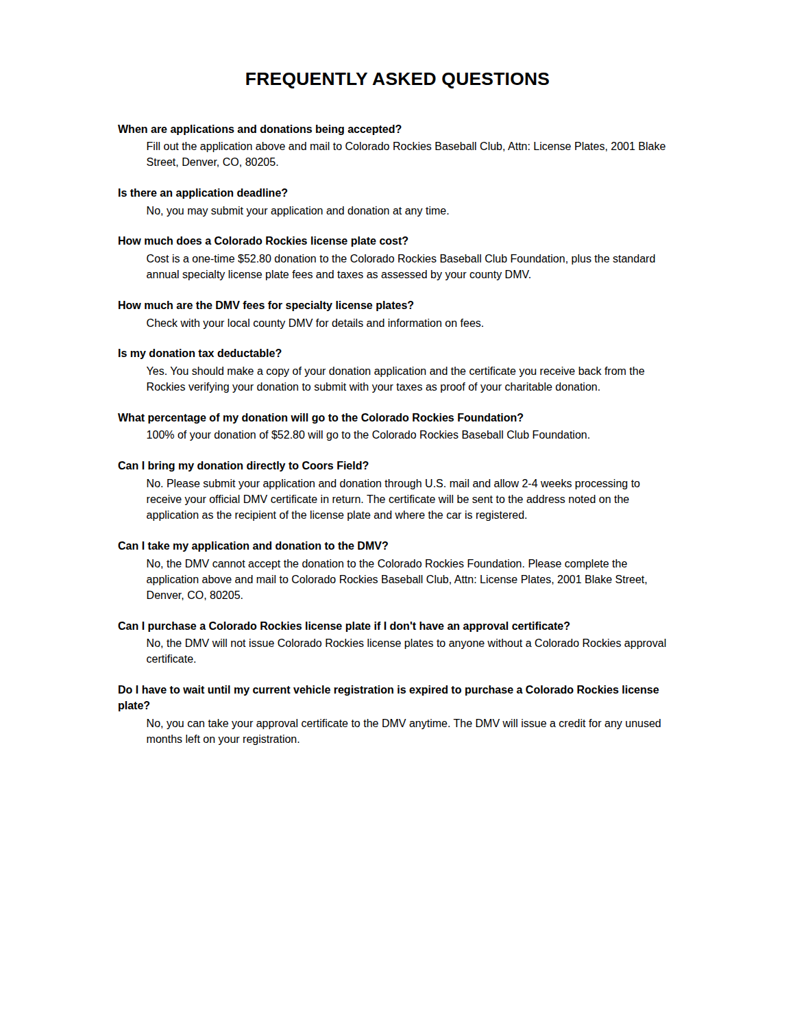FREQUENTLY ASKED QUESTIONS
When are applications and donations being accepted?
Fill out the application above and mail to Colorado Rockies Baseball Club, Attn: License Plates, 2001 Blake Street, Denver, CO, 80205.
Is there an application deadline?
No, you may submit your application and donation at any time.
How much does a Colorado Rockies license plate cost?
Cost is a one-time $52.80 donation to the Colorado Rockies Baseball Club Foundation, plus the standard annual specialty license plate fees and taxes as assessed by your county DMV.
How much are the DMV fees for specialty license plates?
Check with your local county DMV for details and information on fees.
Is my donation tax deductable?
Yes. You should make a copy of your donation application and the certificate you receive back from the Rockies verifying your donation to submit with your taxes as proof of your charitable donation.
What percentage of my donation will go to the Colorado Rockies Foundation?
100% of your donation of $52.80 will go to the Colorado Rockies Baseball Club Foundation.
Can I bring my donation directly to Coors Field?
No. Please submit your application and donation through U.S. mail and allow 2-4 weeks processing to receive your official DMV certificate in return. The certificate will be sent to the address noted on the application as the recipient of the license plate and where the car is registered.
Can I take my application and donation to the DMV?
No, the DMV cannot accept the donation to the Colorado Rockies Foundation. Please complete the application above and mail to Colorado Rockies Baseball Club, Attn: License Plates, 2001 Blake Street, Denver, CO, 80205.
Can I purchase a Colorado Rockies license plate if I don't have an approval certificate?
No, the DMV will not issue Colorado Rockies license plates to anyone without a Colorado Rockies approval certificate.
Do I have to wait until my current vehicle registration is expired to purchase a Colorado Rockies license plate?
No, you can take your approval certificate to the DMV anytime. The DMV will issue a credit for any unused months left on your registration.